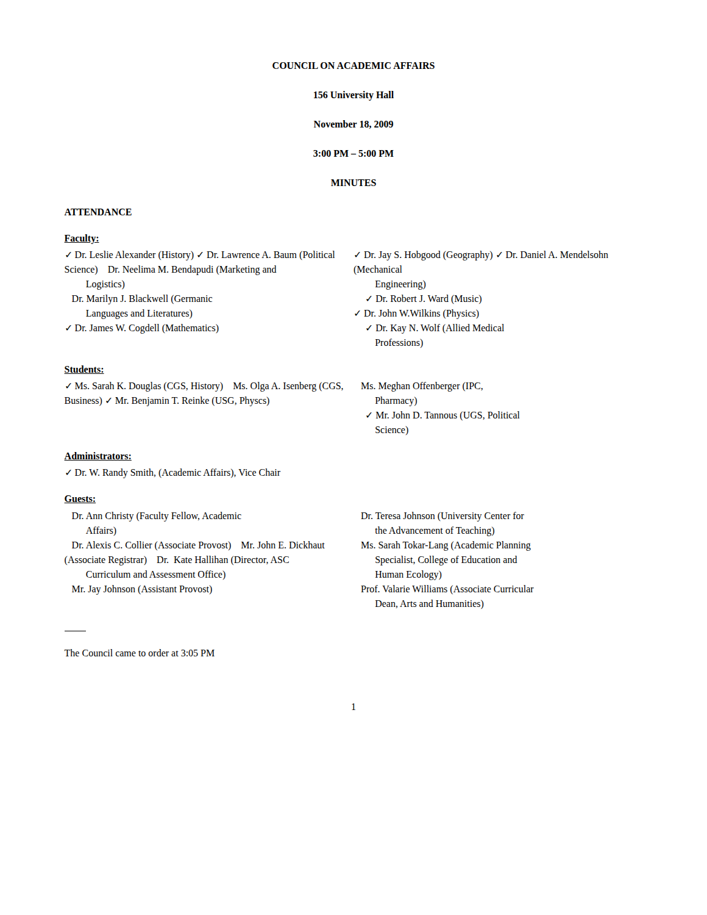COUNCIL ON ACADEMIC AFFAIRS
156 University Hall
November 18, 2009
3:00 PM – 5:00 PM
MINUTES
ATTENDANCE
Faculty:
| Dr. Leslie Alexander (History) Dr. Lawrence A. Baum (Political Science) Dr. Neelima M. Bendapudi (Marketing and Logistics) Dr. Marilyn J. Blackwell (Germanic Languages and Literatures) Dr. James W. Cogdell (Mathematics) | Dr. Jay S. Hobgood (Geography) Dr. Daniel A. Mendelsohn (Mechanical Engineering) Dr. Robert J. Ward (Music) Dr. John W.Wilkins (Physics) Dr. Kay N. Wolf (Allied Medical Professions) |
Students:
| Ms. Sarah K. Douglas (CGS, History) Ms. Olga A. Isenberg (CGS, Business) Mr. Benjamin T. Reinke (USG, Physcs) | Ms. Meghan Offenberger (IPC, Pharmacy) Mr. John D. Tannous (UGS, Political Science) |
Administrators:
Dr. W. Randy Smith, (Academic Affairs), Vice Chair
Guests:
| Dr. Ann Christy (Faculty Fellow, Academic Affairs) Dr. Alexis C. Collier (Associate Provost) Mr. John E. Dickhaut (Associate Registrar) Dr. Kate Hallihan (Director, ASC Curriculum and Assessment Office) Mr. Jay Johnson (Assistant Provost) | Dr. Teresa Johnson (University Center for the Advancement of Teaching) Ms. Sarah Tokar-Lang (Academic Planning Specialist, College of Education and Human Ecology) Prof. Valarie Williams (Associate Curricular Dean, Arts and Humanities) |
The Council came to order at 3:05 PM
1